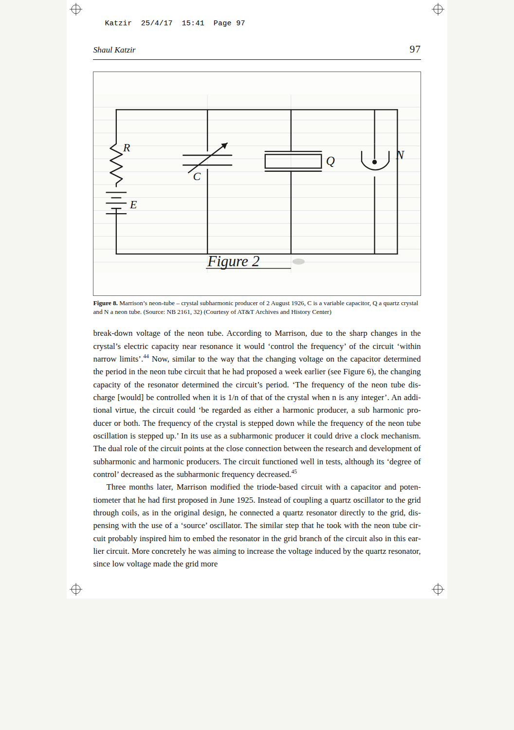Katzir 25/4/17 15:41 Page 97
Shaul Katzir 97
R E C Q N Figure 2
Figure 8. Marrison’s neon-tube – crystal subharmonic producer of 2 August 1926, C is a variable capacitor, Q a quartz crystal and N a neon tube. (Source: NB 2161, 32) (Courtesy of AT&T Archives and History Center)
break-down voltage of the neon tube. According to Marrison, due to the sharp changes in the crystal’s electric capacity near resonance it would ‘control the frequency’ of the circuit ‘within narrow limits’.44 Now, similar to the way that the changing voltage on the capacitor determined the period in the neon tube circuit that he had proposed a week earlier (see Figure 6), the changing capacity of the resonator determined the circuit’s period. ‘The frequency of the neon tube discharge [would] be controlled when it is 1/n of that of the crystal when n is any integer’. An additional virtue, the circuit could ‘be regarded as either a harmonic producer, a sub harmonic producer or both. The frequency of the crystal is stepped down while the frequency of the neon tube oscillation is stepped up.’ In its use as a subharmonic producer it could drive a clock mechanism. The dual role of the circuit points at the close connection between the research and development of subharmonic and harmonic producers. The circuit functioned well in tests, although its ‘degree of control’ decreased as the subharmonic frequency decreased.45
Three months later, Marrison modified the triode-based circuit with a capacitor and potentiometer that he had first proposed in June 1925. Instead of coupling a quartz oscillator to the grid through coils, as in the original design, he connected a quartz resonator directly to the grid, dispensing with the use of a ‘source’ oscillator. The similar step that he took with the neon tube circuit probably inspired him to embed the resonator in the grid branch of the circuit also in this earlier circuit. More concretely he was aiming to increase the voltage induced by the quartz resonator, since low voltage made the grid more